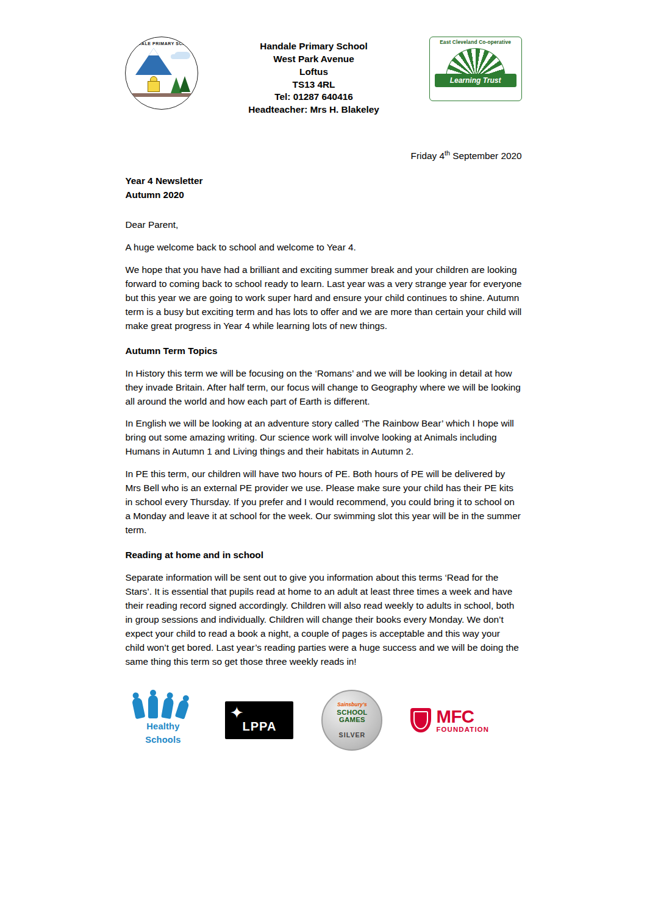HANDALE PRIMARY SCHOOL
Handale Primary School
West Park Avenue
Loftus
TS13 4RL
Tel: 01287 640416
Headteacher: Mrs H. Blakeley
East Cleveland Co-operative
Learning Trust
Friday 4th September 2020
Year 4 Newsletter Autumn 2020
Dear Parent,
A huge welcome back to school and welcome to Year 4.
We hope that you have had a brilliant and exciting summer break and your children are looking forward to coming back to school ready to learn. Last year was a very strange year for everyone but this year we are going to work super hard and ensure your child continues to shine. Autumn term is a busy but exciting term and has lots to offer and we are more than certain your child will make great progress in Year 4 while learning lots of new things.
Autumn Term Topics
In History this term we will be focusing on the ‘Romans’ and we will be looking in detail at how they invade Britain. After half term, our focus will change to Geography where we will be looking all around the world and how each part of Earth is different.
In English we will be looking at an adventure story called ‘The Rainbow Bear’ which I hope will bring out some amazing writing. Our science work will involve looking at Animals including Humans in Autumn 1 and Living things and their habitats in Autumn 2.
In PE this term, our children will have two hours of PE. Both hours of PE will be delivered by Mrs Bell who is an external PE provider we use. Please make sure your child has their PE kits in school every Thursday. If you prefer and I would recommend, you could bring it to school on a Monday and leave it at school for the week. Our swimming slot this year will be in the summer term.
Reading at home and in school
Separate information will be sent out to give you information about this terms ‘Read for the Stars’. It is essential that pupils read at home to an adult at least three times a week and have their reading record signed accordingly. Children will also read weekly to adults in school, both in group sessions and individually. Children will change their books every Monday. We don’t expect your child to read a book a night, a couple of pages is acceptable and this way your child won’t get bored. Last year’s reading parties were a huge success and we will be doing the same thing this term so get those three weekly reads in!
Healthy Schools
✦
LPPA
Sainsbury’s
SCHOOL
GAMES
SILVER
MFC
FOUNDATION